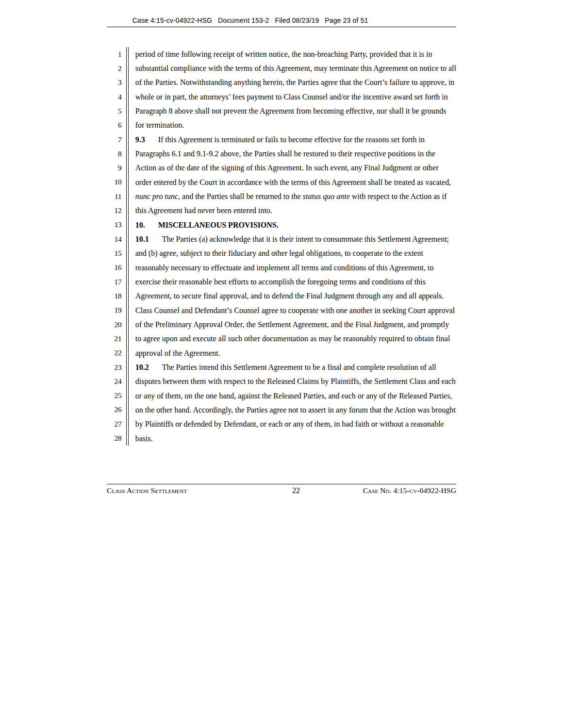Case 4:15-cv-04922-HSG Document 153-2 Filed 08/23/19 Page 23 of 51
1
2
3
4
5
6
7
8
9
10
11
12
13
14
15
16
17
18
19
20
21
22
23
24
25
26
27
28
period of time following receipt of written notice, the non-breaching Party, provided that it is in substantial compliance with the terms of this Agreement, may terminate this Agreement on notice to all of the Parties. Notwithstanding anything herein, the Parties agree that the Court’s failure to approve, in whole or in part, the attorneys’ fees payment to Class Counsel and/or the incentive award set forth in Paragraph 8 above shall not prevent the Agreement from becoming effective, nor shall it be grounds for termination.
9.3 If this Agreement is terminated or fails to become effective for the reasons set forth in Paragraphs 6.1 and 9.1-9.2 above, the Parties shall be restored to their respective positions in the Action as of the date of the signing of this Agreement. In such event, any Final Judgment or other order entered by the Court in accordance with the terms of this Agreement shall be treated as vacated, nunc pro tunc, and the Parties shall be returned to the status quo ante with respect to the Action as if this Agreement had never been entered into.
10. MISCELLANEOUS PROVISIONS.
10.1 The Parties (a) acknowledge that it is their intent to consummate this Settlement Agreement; and (b) agree, subject to their fiduciary and other legal obligations, to cooperate to the extent reasonably necessary to effectuate and implement all terms and conditions of this Agreement, to exercise their reasonable best efforts to accomplish the foregoing terms and conditions of this Agreement, to secure final approval, and to defend the Final Judgment through any and all appeals. Class Counsel and Defendant’s Counsel agree to cooperate with one another in seeking Court approval of the Preliminary Approval Order, the Settlement Agreement, and the Final Judgment, and promptly to agree upon and execute all such other documentation as may be reasonably required to obtain final approval of the Agreement.
10.2 The Parties intend this Settlement Agreement to be a final and complete resolution of all disputes between them with respect to the Released Claims by Plaintiffs, the Settlement Class and each or any of them, on the one hand, against the Released Parties, and each or any of the Released Parties, on the other hand. Accordingly, the Parties agree not to assert in any forum that the Action was brought by Plaintiffs or defended by Defendant, or each or any of them, in bad faith or without a reasonable basis.
Class Action Settlement
22
Case No. 4:15-cv-04922-HSG